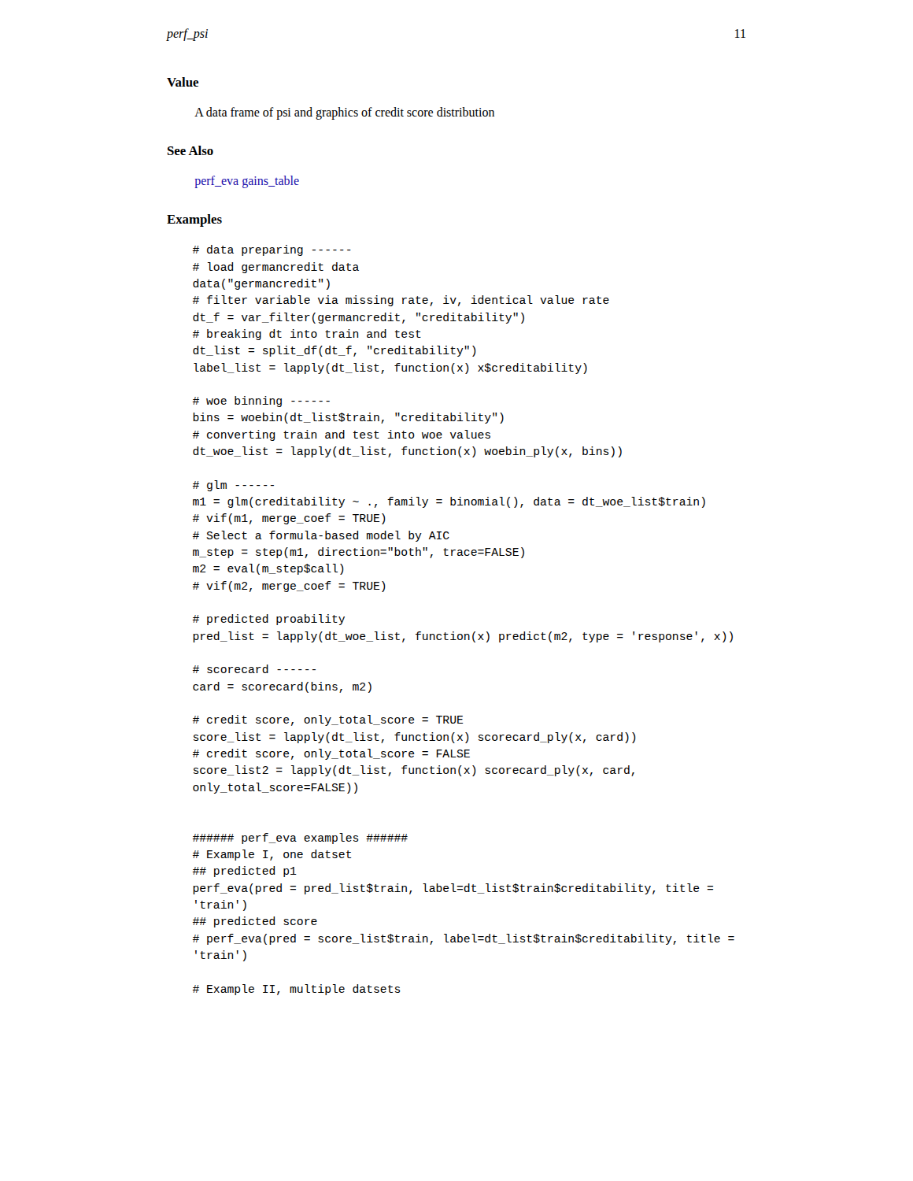perf_psi 11
Value
A data frame of psi and graphics of credit score distribution
See Also
perf_eva gains_table
Examples
# data preparing ------
# load germancredit data
data("germancredit")
# filter variable via missing rate, iv, identical value rate
dt_f = var_filter(germancredit, "creditability")
# breaking dt into train and test
dt_list = split_df(dt_f, "creditability")
label_list = lapply(dt_list, function(x) x$creditability)

# woe binning ------
bins = woebin(dt_list$train, "creditability")
# converting train and test into woe values
dt_woe_list = lapply(dt_list, function(x) woebin_ply(x, bins))

# glm ------
m1 = glm(creditability ~ ., family = binomial(), data = dt_woe_list$train)
# vif(m1, merge_coef = TRUE)
# Select a formula-based model by AIC
m_step = step(m1, direction="both", trace=FALSE)
m2 = eval(m_step$call)
# vif(m2, merge_coef = TRUE)

# predicted proability
pred_list = lapply(dt_woe_list, function(x) predict(m2, type = 'response', x))

# scorecard ------
card = scorecard(bins, m2)

# credit score, only_total_score = TRUE
score_list = lapply(dt_list, function(x) scorecard_ply(x, card))
# credit score, only_total_score = FALSE
score_list2 = lapply(dt_list, function(x) scorecard_ply(x, card, only_total_score=FALSE))


###### perf_eva examples ######
# Example I, one datset
## predicted p1
perf_eva(pred = pred_list$train, label=dt_list$train$creditability, title = 'train')
## predicted score
# perf_eva(pred = score_list$train, label=dt_list$train$creditability, title = 'train')

# Example II, multiple datsets